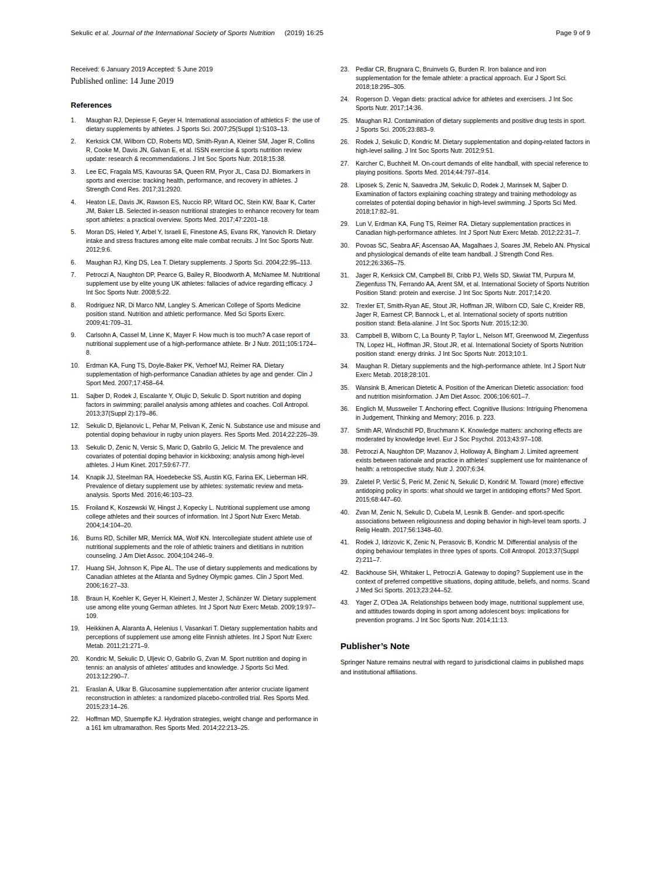Sekulic et al. Journal of the International Society of Sports Nutrition (2019) 16:25
Page 9 of 9
Received: 6 January 2019 Accepted: 5 June 2019
Published online: 14 June 2019
References
Maughan RJ, Depiesse F, Geyer H. International association of athletics F: the use of dietary supplements by athletes. J Sports Sci. 2007;25(Suppl 1):S103–13.
Kerksick CM, Wilborn CD, Roberts MD, Smith-Ryan A, Kleiner SM, Jager R, Collins R, Cooke M, Davis JN, Galvan E, et al. ISSN exercise & sports nutrition review update: research & recommendations. J Int Soc Sports Nutr. 2018;15:38.
Lee EC, Fragala MS, Kavouras SA, Queen RM, Pryor JL, Casa DJ. Biomarkers in sports and exercise: tracking health, performance, and recovery in athletes. J Strength Cond Res. 2017;31:2920.
Heaton LE, Davis JK, Rawson ES, Nuccio RP, Witard OC, Stein KW, Baar K, Carter JM, Baker LB. Selected in-season nutritional strategies to enhance recovery for team sport athletes: a practical overview. Sports Med. 2017;47:2201–18.
Moran DS, Heled Y, Arbel Y, Israeli E, Finestone AS, Evans RK, Yanovich R. Dietary intake and stress fractures among elite male combat recruits. J Int Soc Sports Nutr. 2012;9:6.
Maughan RJ, King DS, Lea T. Dietary supplements. J Sports Sci. 2004;22:95–113.
Petroczi A, Naughton DP, Pearce G, Bailey R, Bloodworth A, McNamee M. Nutritional supplement use by elite young UK athletes: fallacies of advice regarding efficacy. J Int Soc Sports Nutr. 2008;5:22.
Rodriguez NR, Di Marco NM, Langley S. American College of Sports Medicine position stand. Nutrition and athletic performance. Med Sci Sports Exerc. 2009;41:709–31.
Carlsohn A, Cassel M, Linne K, Mayer F. How much is too much? A case report of nutritional supplement use of a high-performance athlete. Br J Nutr. 2011;105:1724–8.
Erdman KA, Fung TS, Doyle-Baker PK, Verhoef MJ, Reimer RA. Dietary supplementation of high-performance Canadian athletes by age and gender. Clin J Sport Med. 2007;17:458–64.
Sajber D, Rodek J, Escalante Y, Olujic D, Sekulic D. Sport nutrition and doping factors in swimming; parallel analysis among athletes and coaches. Coll Antropol. 2013;37(Suppl 2):179–86.
Sekulic D, Bjelanovic L, Pehar M, Pelivan K, Zenic N. Substance use and misuse and potential doping behaviour in rugby union players. Res Sports Med. 2014;22:226–39.
Sekulic D, Zenic N, Versic S, Maric D, Gabrilo G, Jelicic M. The prevalence and covariates of potential doping behavior in kickboxing; analysis among high-level athletes. J Hum Kinet. 2017;59:67-77.
Knapik JJ, Steelman RA, Hoedebecke SS, Austin KG, Farina EK, Lieberman HR. Prevalence of dietary supplement use by athletes: systematic review and meta-analysis. Sports Med. 2016;46:103–23.
Froiland K, Koszewski W, Hingst J, Kopecky L. Nutritional supplement use among college athletes and their sources of information. Int J Sport Nutr Exerc Metab. 2004;14:104–20.
Burns RD, Schiller MR, Merrick MA, Wolf KN. Intercollegiate student athlete use of nutritional supplements and the role of athletic trainers and dietitians in nutrition counseling. J Am Diet Assoc. 2004;104:246–9.
Huang SH, Johnson K, Pipe AL. The use of dietary supplements and medications by Canadian athletes at the Atlanta and Sydney Olympic games. Clin J Sport Med. 2006;16:27–33.
Braun H, Koehler K, Geyer H, Kleinert J, Mester J, Schänzer W. Dietary supplement use among elite young German athletes. Int J Sport Nutr Exerc Metab. 2009;19:97–109.
Heikkinen A, Alaranta A, Helenius I, Vasankari T. Dietary supplementation habits and perceptions of supplement use among elite Finnish athletes. Int J Sport Nutr Exerc Metab. 2011;21:271–9.
Kondric M, Sekulic D, Uljevic O, Gabrilo G, Zvan M. Sport nutrition and doping in tennis: an analysis of athletes’ attitudes and knowledge. J Sports Sci Med. 2013;12:290–7.
Eraslan A, Ulkar B. Glucosamine supplementation after anterior cruciate ligament reconstruction in athletes: a randomized placebo-controlled trial. Res Sports Med. 2015;23:14–26.
Hoffman MD, Stuempfle KJ. Hydration strategies, weight change and performance in a 161 km ultramarathon. Res Sports Med. 2014;22:213–25.
Pedlar CR, Brugnara C, Bruinvels G, Burden R. Iron balance and iron supplementation for the female athlete: a practical approach. Eur J Sport Sci. 2018;18:295–305.
Rogerson D. Vegan diets: practical advice for athletes and exercisers. J Int Soc Sports Nutr. 2017;14:36.
Maughan RJ. Contamination of dietary supplements and positive drug tests in sport. J Sports Sci. 2005;23:883–9.
Rodek J, Sekulic D, Kondric M. Dietary supplementation and doping-related factors in high-level sailing. J Int Soc Sports Nutr. 2012;9:51.
Karcher C, Buchheit M. On-court demands of elite handball, with special reference to playing positions. Sports Med. 2014;44:797–814.
Liposek S, Zenic N, Saavedra JM, Sekulic D, Rodek J, Marinsek M, Sajber D. Examination of factors explaining coaching strategy and training methodology as correlates of potential doping behavior in high-level swimming. J Sports Sci Med. 2018;17:82–91.
Lun V, Erdman KA, Fung TS, Reimer RA. Dietary supplementation practices in Canadian high-performance athletes. Int J Sport Nutr Exerc Metab. 2012;22:31–7.
Povoas SC, Seabra AF, Ascensao AA, Magalhaes J, Soares JM, Rebelo AN. Physical and physiological demands of elite team handball. J Strength Cond Res. 2012;26:3365–75.
Jager R, Kerksick CM, Campbell BI, Cribb PJ, Wells SD, Skwiat TM, Purpura M, Ziegenfuss TN, Ferrando AA, Arent SM, et al. International Society of Sports Nutrition Position Stand: protein and exercise. J Int Soc Sports Nutr. 2017;14:20.
Trexler ET, Smith-Ryan AE, Stout JR, Hoffman JR, Wilborn CD, Sale C, Kreider RB, Jager R, Earnest CP, Bannock L, et al. International society of sports nutrition position stand: Beta-alanine. J Int Soc Sports Nutr. 2015;12:30.
Campbell B, Wilborn C, La Bounty P, Taylor L, Nelson MT, Greenwood M, Ziegenfuss TN, Lopez HL, Hoffman JR, Stout JR, et al. International Society of Sports Nutrition position stand: energy drinks. J Int Soc Sports Nutr. 2013;10:1.
Maughan R. Dietary supplements and the high-performance athlete. Int J Sport Nutr Exerc Metab. 2018;28:101.
Wansink B, American Dietetic A. Position of the American Dietetic association: food and nutrition misinformation. J Am Diet Assoc. 2006;106:601–7.
Englich M, Mussweiler T. Anchoring effect. Cognitive Illusions: Intriguing Phenomena in Judgement, Thinking and Memory; 2016. p. 223.
Smith AR, Windschitl PD, Bruchmann K. Knowledge matters: anchoring effects are moderated by knowledge level. Eur J Soc Psychol. 2013;43:97–108.
Petroczi A, Naughton DP, Mazanov J, Holloway A, Bingham J. Limited agreement exists between rationale and practice in athletes’ supplement use for maintenance of health: a retrospective study. Nutr J. 2007;6:34.
Zaletel P, Veršić Š, Perić M, Zenić N, Sekulić D, Kondrič M. Toward (more) effective antidoping policy in sports: what should we target in antidoping efforts? Med Sport. 2015;68:447–60.
Zvan M, Zenic N, Sekulic D, Cubela M, Lesnik B. Gender- and sport-specific associations between religiousness and doping behavior in high-level team sports. J Relig Health. 2017;56:1348–60.
Rodek J, Idrizovic K, Zenic N, Perasovic B, Kondric M. Differential analysis of the doping behaviour templates in three types of sports. Coll Antropol. 2013;37(Suppl 2):211–7.
Backhouse SH, Whitaker L, Petroczi A. Gateway to doping? Supplement use in the context of preferred competitive situations, doping attitude, beliefs, and norms. Scand J Med Sci Sports. 2013;23:244–52.
Yager Z, O'Dea JA. Relationships between body image, nutritional supplement use, and attitudes towards doping in sport among adolescent boys: implications for prevention programs. J Int Soc Sports Nutr. 2014;11:13.
Publisher’s Note
Springer Nature remains neutral with regard to jurisdictional claims in published maps and institutional affiliations.